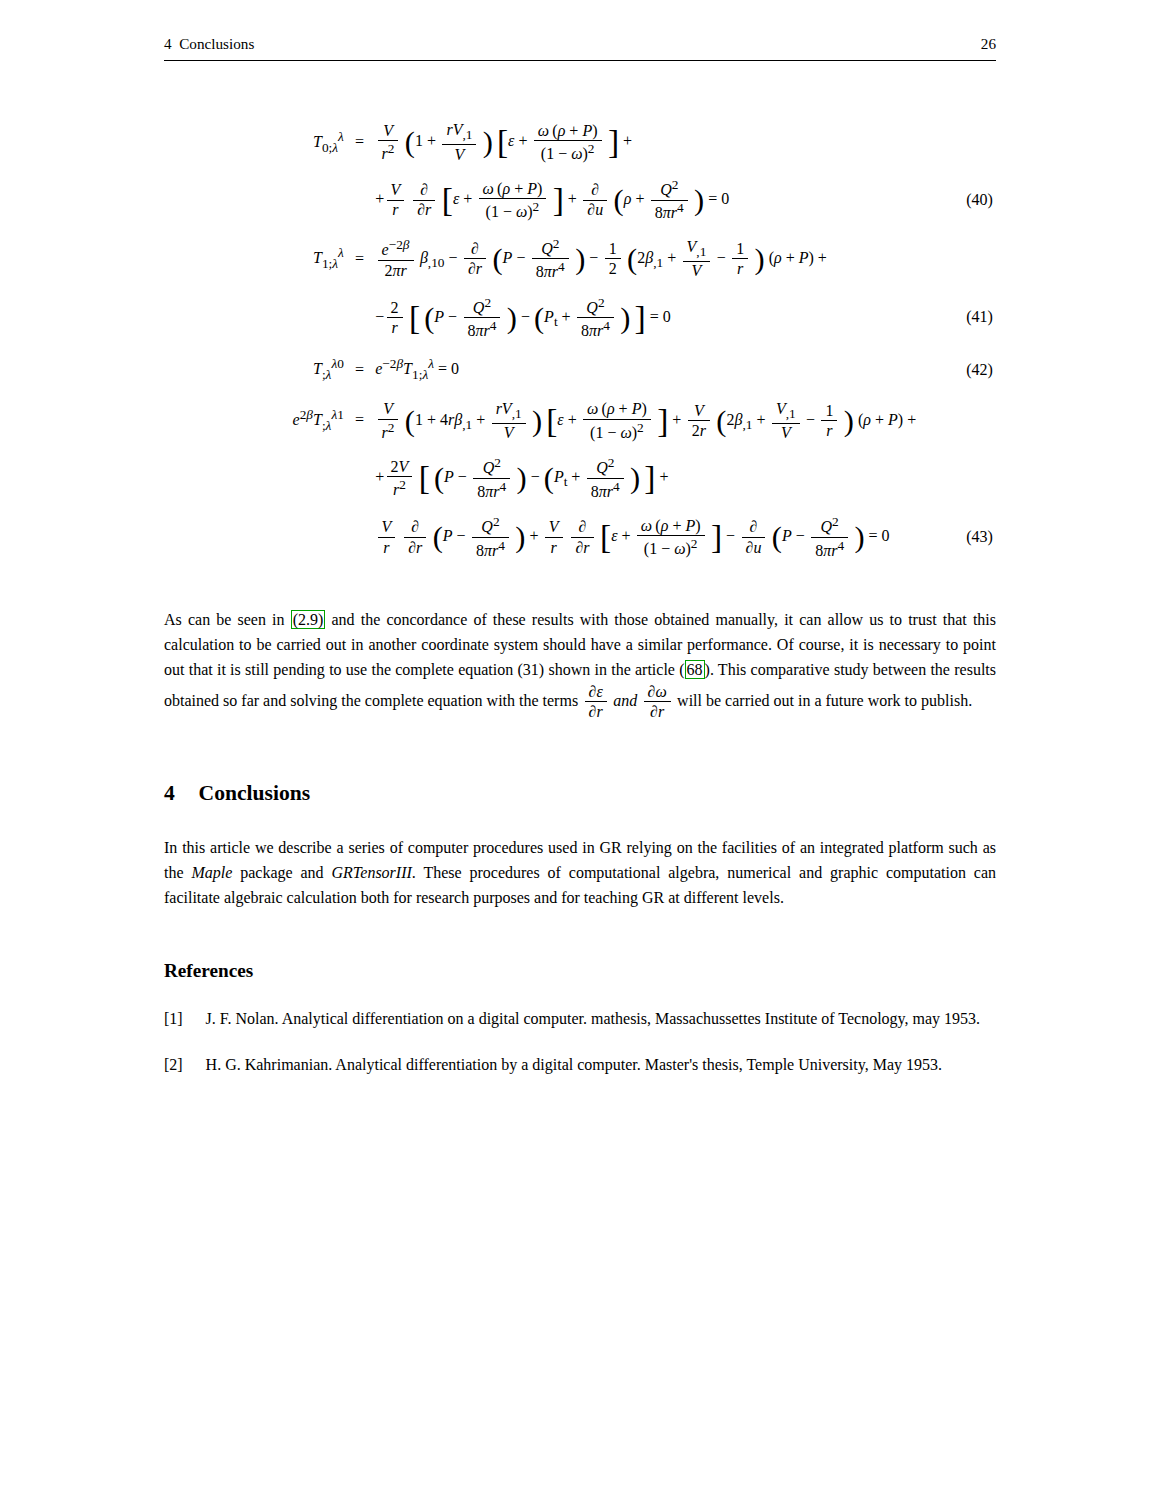4 Conclusions
26
| T 0; λ λ | = | V r 2 ( 1 + rV ,1 V ) [ ε + ω ( ρ + P ) (1 − ω ) 2 ] + | |
| | | + V r ∂ ∂r [ ε + ω ( ρ + P ) (1 − ω ) 2 ] + ∂ ∂u ( ρ + Q 2 8 πr 4 ) = 0 | (40) |
| T 1; λ λ | = | e −2 β 2 πr β ,10 − ∂ ∂r ( P − Q 2 8 πr 4 ) − 1 2 ( 2 β ,1 + V ,1 V − 1 r ) ( ρ + P ) + | |
| | | − 2 r [ ( P − Q 2 8 πr 4 ) − ( P t + Q 2 8 πr 4 ) ] = 0 | (41) |
| T ; λ λ 0 | = | e −2 β T 1; λ λ = 0 | (42) |
| e 2 β T ; λ λ 1 | = | V r 2 ( 1 + 4 rβ ,1 + rV ,1 V ) [ ε + ω ( ρ + P ) (1 − ω ) 2 ] + V 2 r ( 2 β ,1 + V ,1 V − 1 r ) ( ρ + P ) + | |
| | | + 2 V r 2 [ ( P − Q 2 8 πr 4 ) − ( P t + Q 2 8 πr 4 ) ] + | |
| | | V r ∂ ∂r ( P − Q 2 8 πr 4 ) + V r ∂ ∂r [ ε + ω ( ρ + P ) (1 − ω ) 2 ] − ∂ ∂u ( P − Q 2 8 πr 4 ) = 0 | (43) |
As can be seen in (2.9) and the concordance of these results with those obtained manually, it can allow us to trust that this calculation to be carried out in another coordinate system should have a similar performance. Of course, it is necessary to point out that it is still pending to use the complete equation (31) shown in the article (68). This comparative study between the results obtained so far and solving the complete equation with the terms ∂ε∂r and ∂ω∂r will be carried out in a future work to publish.
4 Conclusions
In this article we describe a series of computer procedures used in GR relying on the facilities of an integrated platform such as the Maple package and GRTensorIII. These procedures of computational algebra, numerical and graphic computation can facilitate algebraic calculation both for research purposes and for teaching GR at different levels.
References
[1] J. F. Nolan. Analytical differentiation on a digital computer. mathesis, Massachussettes Institute of Tecnology, may 1953.
[2] H. G. Kahrimanian. Analytical differentiation by a digital computer. Master's thesis, Temple University, May 1953.